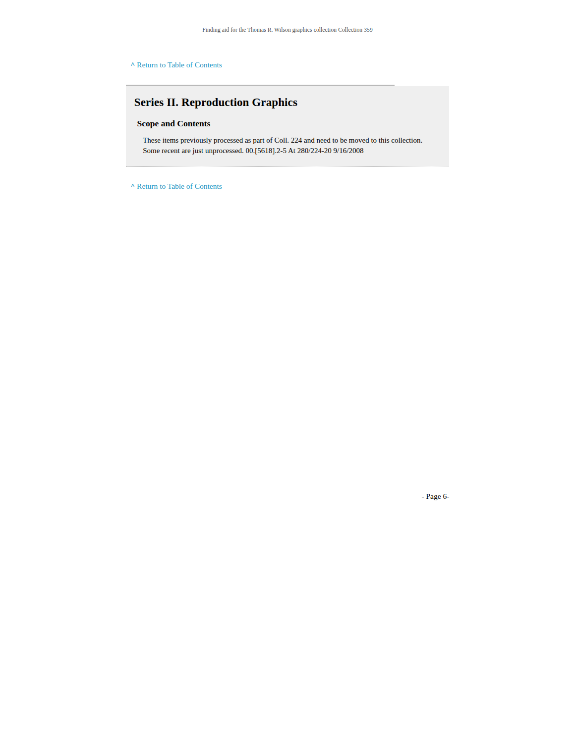Finding aid for the Thomas R. Wilson graphics collection Collection 359
^ Return to Table of Contents
Series II. Reproduction Graphics
Scope and Contents
These items previously processed as part of Coll. 224 and need to be moved to this collection. Some recent are just unprocessed. 00.[5618].2-5 At 280/224-20 9/16/2008
^ Return to Table of Contents
- Page 6-